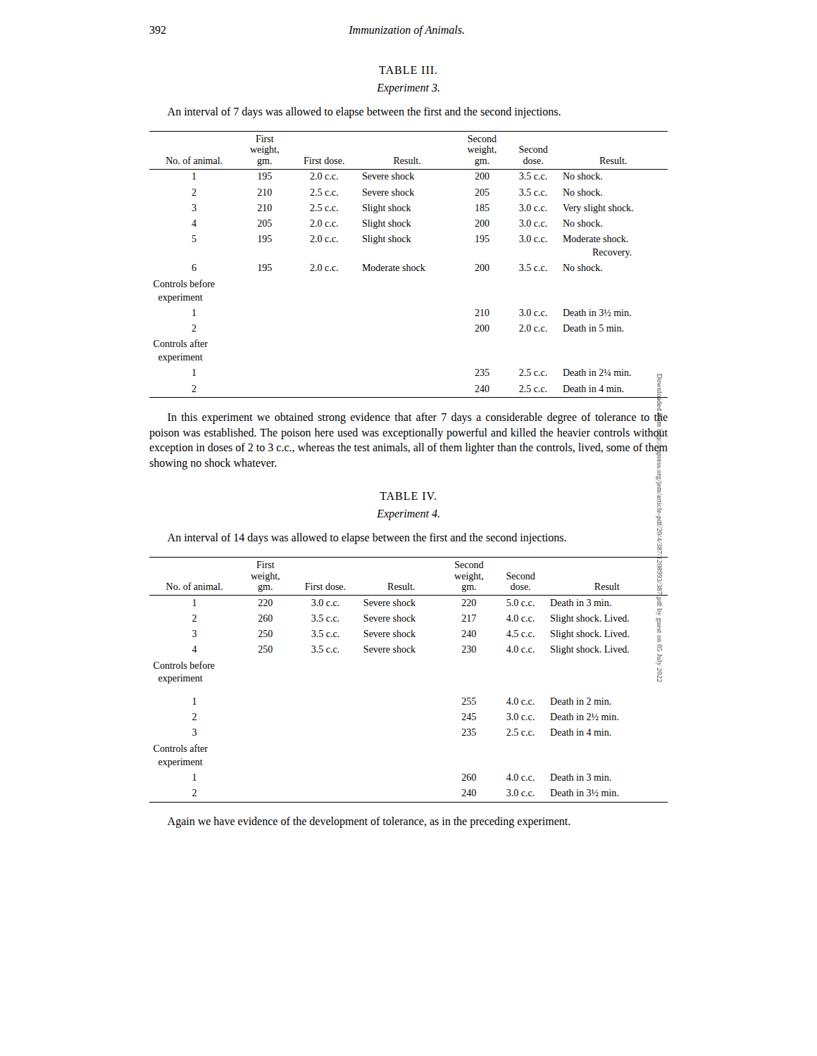Downloaded from http://rupress.org/jem/article-pdf/20/4/387/1208993/387.pdf by guest on 05 July 2022
392 Immunization of Animals.
TABLE III.
Experiment 3.
An interval of 7 days was allowed to elapse between the first and the second injections.
| No. of animal. | First weight, gm. | First dose. | Result. | Second weight, gm. | Second dose. | Result. |
| --- | --- | --- | --- | --- | --- | --- |
| 1 | 195 | 2.0 c.c. | Severe shock | 200 | 3.5 c.c. | No shock. |
| 2 | 210 | 2.5 c.c. | Severe shock | 205 | 3.5 c.c. | No shock. |
| 3 | 210 | 2.5 c.c. | Slight shock | 185 | 3.0 c.c. | Very slight shock. |
| 4 | 205 | 2.0 c.c. | Slight shock | 200 | 3.0 c.c. | No shock. |
| 5 | 195 | 2.0 c.c. | Slight shock | 195 | 3.0 c.c. | Moderate shock. Recovery. |
| 6 | 195 | 2.0 c.c. | Moderate shock | 200 | 3.5 c.c. | No shock. |
| Controls before experiment | | | |
| 1 | | | | 210 | 3.0 c.c. | Death in 3 ½ min. |
| 2 | | | | 200 | 2.0 c.c. | Death in 5 min. |
| Controls after experiment | | | |
| 1 | | | | 235 | 2.5 c.c. | Death in 2 ¼ min. |
| 2 | | | | 240 | 2.5 c.c. | Death in 4 min. |
In this experiment we obtained strong evidence that after 7 days a considerable degree of tolerance to the poison was established. The poison here used was exceptionally powerful and killed the heavier controls without exception in doses of 2 to 3 c.c., whereas the test animals, all of them lighter than the controls, lived, some of them showing no shock whatever.
TABLE IV.
Experiment 4.
An interval of 14 days was allowed to elapse between the first and the second injections.
| No. of animal. | First weight, gm. | First dose. | Result. | Second weight, gm. | Second dose. | Result |
| --- | --- | --- | --- | --- | --- | --- |
| 1 | 220 | 3.0 c.c. | Severe shock | 220 | 5.0 c.c. | Death in 3 min. |
| 2 | 260 | 3.5 c.c. | Severe shock | 217 | 4.0 c.c. | Slight shock. Lived. |
| 3 | 250 | 3.5 c.c. | Severe shock | 240 | 4.5 c.c. | Slight shock. Lived. |
| 4 | 250 | 3.5 c.c. | Severe shock | 230 | 4.0 c.c. | Slight shock. Lived. |
| Controls before experiment | | | |
| 1 | | | | 255 | 4.0 c.c. | Death in 2 min. |
| 2 | | | | 245 | 3.0 c.c. | Death in 2 ½ min. |
| 3 | | | | 235 | 2.5 c.c. | Death in 4 min. |
| Controls after experiment | | | |
| 1 | | | | 260 | 4.0 c.c. | Death in 3 min. |
| 2 | | | | 240 | 3.0 c.c. | Death in 3 ½ min. |
Again we have evidence of the development of tolerance, as in the preceding experiment.